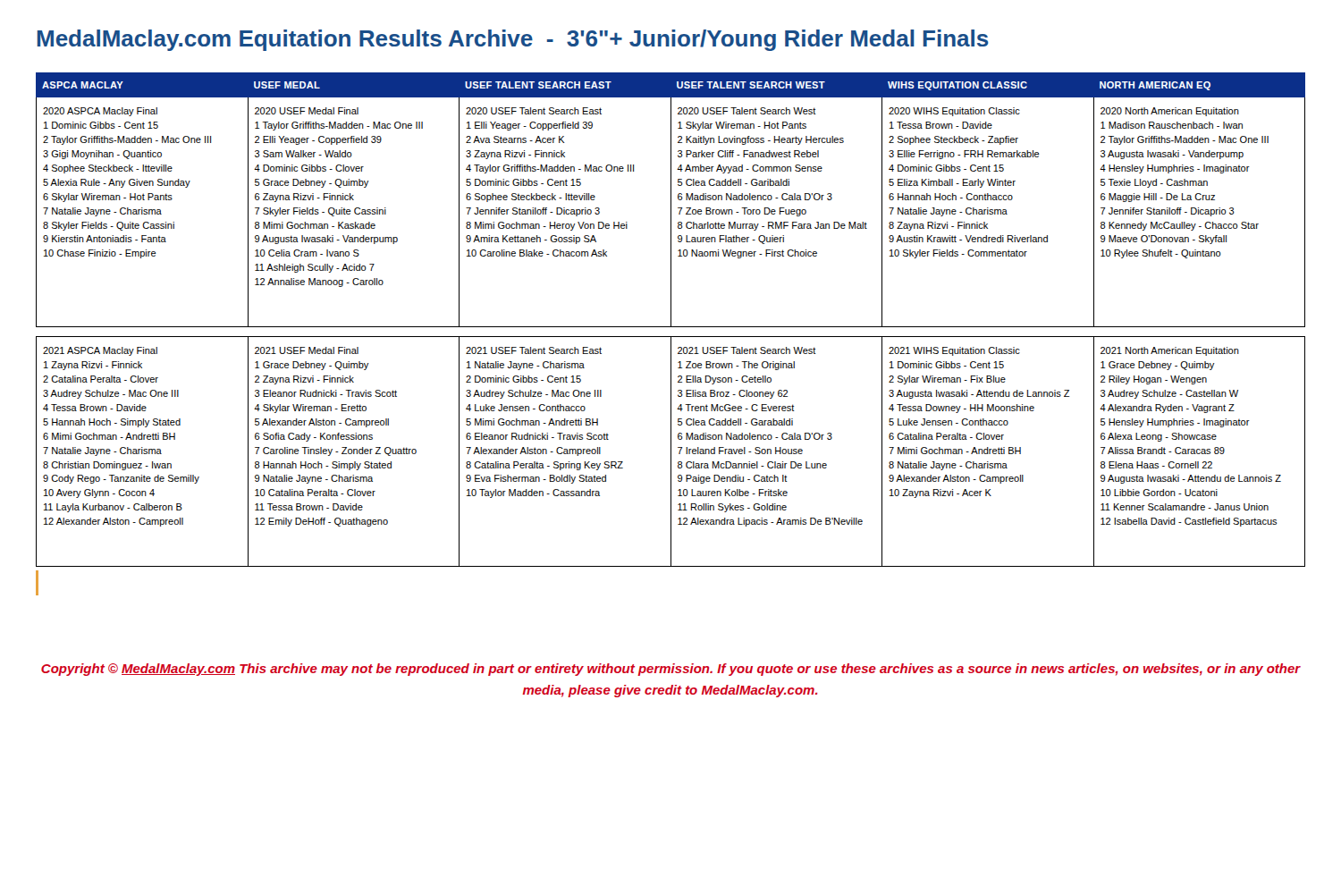MedalMaclay.com Equitation Results Archive - 3'6"+ Junior/Young Rider Medal Finals
| ASPCA MACLAY | USEF MEDAL | USEF TALENT SEARCH EAST | USEF TALENT SEARCH WEST | WIHS EQUITATION CLASSIC | NORTH AMERICAN EQ |
| --- | --- | --- | --- | --- | --- |
| 2020 ASPCA Maclay Final 1 Dominic Gibbs - Cent 15 2 Taylor Griffiths-Madden - Mac One III 3 Gigi Moynihan - Quantico 4 Sophee Steckbeck - Itteville 5 Alexia Rule - Any Given Sunday 6 Skylar Wireman - Hot Pants 7 Natalie Jayne - Charisma 8 Skyler Fields - Quite Cassini 9 Kierstin Antoniadis - Fanta 10 Chase Finizio - Empire | 2020 USEF Medal Final 1 Taylor Griffiths-Madden - Mac One III 2 Elli Yeager - Copperfield 39 3 Sam Walker - Waldo 4 Dominic Gibbs - Clover 5 Grace Debney - Quimby 6 Zayna Rizvi - Finnick 7 Skyler Fields - Quite Cassini 8 Mimi Gochman - Kaskade 9 Augusta Iwasaki - Vanderpump 10 Celia Cram - Ivano S 11 Ashleigh Scully - Acido 7 12 Annalise Manoog - Carollo | 2020 USEF Talent Search East 1 Elli Yeager - Copperfield 39 2 Ava Stearns - Acer K 3 Zayna Rizvi - Finnick 4 Taylor Griffiths-Madden - Mac One III 5 Dominic Gibbs - Cent 15 6 Sophee Steckbeck - Itteville 7 Jennifer Staniloff - Dicaprio 3 8 Mimi Gochman - Heroy Von De Hei 9 Amira Kettaneh - Gossip SA 10 Caroline Blake - Chacom Ask | 2020 USEF Talent Search West 1 Skylar Wireman - Hot Pants 2 Kaitlyn Lovingfoss - Hearty Hercules 3 Parker Cliff - Fanadwest Rebel 4 Amber Ayyad - Common Sense 5 Clea Caddell - Garibaldi 6 Madison Nadolenco - Cala D'Or 3 7 Zoe Brown - Toro De Fuego 8 Charlotte Murray - RMF Fara Jan De Malt 9 Lauren Flather - Quieri 10 Naomi Wegner - First Choice | 2020 WIHS Equitation Classic 1 Tessa Brown - Davide 2 Sophee Steckbeck - Zapfier 3 Ellie Ferrigno - FRH Remarkable 4 Dominic Gibbs - Cent 15 5 Eliza Kimball - Early Winter 6 Hannah Hoch - Conthacco 7 Natalie Jayne - Charisma 8 Zayna Rizvi - Finnick 9 Austin Krawitt - Vendredi Riverland 10 Skyler Fields - Commentator | 2020 North American Equitation 1 Madison Rauschenbach - Iwan 2 Taylor Griffiths-Madden - Mac One III 3 Augusta Iwasaki - Vanderpump 4 Hensley Humphries - Imaginator 5 Texie Lloyd - Cashman 6 Maggie Hill - De La Cruz 7 Jennifer Staniloff - Dicaprio 3 8 Kennedy McCaulley - Chacco Star 9 Maeve O'Donovan - Skyfall 10 Rylee Shufelt - Quintano |
| 2021 ASPCA Maclay Final 1 Zayna Rizvi - Finnick 2 Catalina Peralta - Clover 3 Audrey Schulze - Mac One III 4 Tessa Brown - Davide 5 Hannah Hoch - Simply Stated 6 Mimi Gochman - Andretti BH 7 Natalie Jayne - Charisma 8 Christian Dominguez - Iwan 9 Cody Rego - Tanzanite de Semilly 10 Avery Glynn - Cocon 4 11 Layla Kurbanov - Calberon B 12 Alexander Alston - Campreoll | 2021 USEF Medal Final 1 Grace Debney - Quimby 2 Zayna Rizvi - Finnick 3 Eleanor Rudnicki - Travis Scott 4 Skylar Wireman - Eretto 5 Alexander Alston - Campreoll 6 Sofia Cady - Konfessions 7 Caroline Tinsley - Zonder Z Quattro 8 Hannah Hoch - Simply Stated 9 Natalie Jayne - Charisma 10 Catalina Peralta - Clover 11 Tessa Brown - Davide 12 Emily DeHoff - Quathageno | 2021 USEF Talent Search East 1 Natalie Jayne - Charisma 2 Dominic Gibbs - Cent 15 3 Audrey Schulze - Mac One III 4 Luke Jensen - Conthacco 5 Mimi Gochman - Andretti BH 6 Eleanor Rudnicki - Travis Scott 7 Alexander Alston - Campreoll 8 Catalina Peralta - Spring Key SRZ 9 Eva Fisherman - Boldly Stated 10 Taylor Madden - Cassandra | 2021 USEF Talent Search West 1 Zoe Brown - The Original 2 Ella Dyson - Cetello 3 Elisa Broz - Clooney 62 4 Trent McGee - C Everest 5 Clea Caddell - Garabaldi 6 Madison Nadolenco - Cala D'Or 3 7 Ireland Fravel - Son House 8 Clara McDanniel - Clair De Lune 9 Paige Dendiu - Catch It 10 Lauren Kolbe - Fritske 11 Rollin Sykes - Goldine 12 Alexandra Lipacis - Aramis De B'Neville | 2021 WIHS Equitation Classic 1 Dominic Gibbs - Cent 15 2 Sylar Wireman - Fix Blue 3 Augusta Iwasaki - Attendu de Lannois Z 4 Tessa Downey - HH Moonshine 5 Luke Jensen - Conthacco 6 Catalina Peralta - Clover 7 Mimi Gochman - Andretti BH 8 Natalie Jayne - Charisma 9 Alexander Alston - Campreoll 10 Zayna Rizvi - Acer K | 2021 North American Equitation 1 Grace Debney - Quimby 2 Riley Hogan - Wengen 3 Audrey Schulze - Castellan W 4 Alexandra Ryden - Vagrant Z 5 Hensley Humphries - Imaginator 6 Alexa Leong - Showcase 7 Alissa Brandt - Caracas 89 8 Elena Haas - Cornell 22 9 Augusta Iwasaki - Attendu de Lannois Z 10 Libbie Gordon - Ucatoni 11 Kenner Scalamandre - Janus Union 12 Isabella David - Castlefield Spartacus |
Copyright © MedalMaclay.com This archive may not be reproduced in part or entirety without permission. If you quote or use these archives as a source in news articles, on websites, or in any other media, please give credit to MedalMaclay.com.